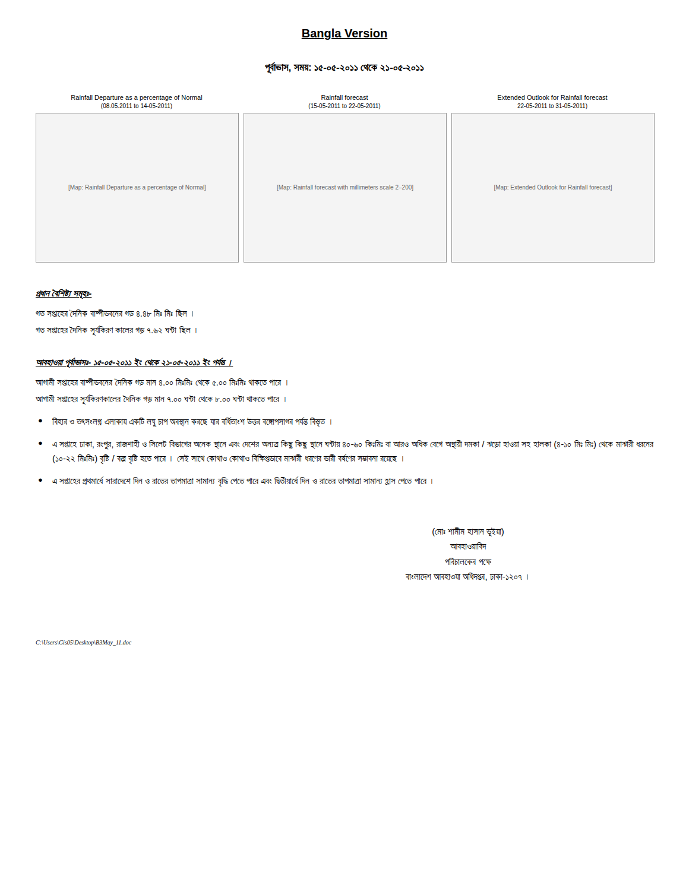Bangla Version
পূর্বাভাস, সময়: ১৫-০৫-২০১১ থেকে ২১-০৫-২০১১
Rainfall Departure as a percentage of Normal
(08.05.2011 to 14-05-2011)
[Map: Rainfall Departure as a percentage of Normal]
Rainfall forecast
(15-05-2011 to 22-05-2011)
[Map: Rainfall forecast with millimeters scale 2–200]
Extended Outlook for Rainfall forecast
22-05-2011 to 31-05-2011)
[Map: Extended Outlook for Rainfall forecast]
প্রধান বৈশিষ্ট্য সমূহঃ-
গত সপ্তাহের দৈনিক বাষ্পীভবনের গড় ৪.৪৮ মিঃ মিঃ ছিল ।
গত সপ্তাহের দৈনিক সূর্যকিরণ কালের গড় ৭.৬২ ঘন্টা ছিল ।
আবহাওয়া পূর্বাভাসঃ- ১৫-০৫-২০১১ ইং থেকে ২১-০৫-২০১১ ইং পর্যন্ত ।
আগামী সপ্তাহের বাষ্পীভবনের দৈনিক গড় মান ৪.০০ মিঃমিঃ থেকে ৫.০০ মিঃমিঃ থাকতে পারে ।
আগামী সপ্তাহের সূর্যকিরণকালের দৈনিক গড় মান ৭.০০ ঘন্টা থেকে ৮.০০ ঘন্টা থাকতে পারে ।
বিহার ও তৎসংলগ্ন এলাকায় একটি লঘু চাপ অবস্থান করছে যার বর্ধিতাংশ উত্তর বঙ্গোপসাগর পর্যন্ত বিস্তৃত ।
এ সপ্তাহে ঢাকা, রংপুর, রাজশাহী ও সিলেট বিভাগের অনেক স্থানে এবং দেশের অন্যত্র কিছু কিছু স্থানে ঘন্টায় ৪০-৬০ কিঃমিঃ বা আরও অধিক বেগে অস্থায়ী দমকা / ঝড়ো হাওয়া সহ হালকা (৪-১০ মিঃ মিঃ) থেকে মাঝারী ধরনের (১০-২২ মিঃমিঃ) বৃষ্টি / বজ্র বৃষ্টি হতে পারে । সেই সাথে কোথাও কোথাও বিক্ষিপ্তভাবে মাঝারী ধরণের ভারী বর্ষণের সম্ভাবনা রয়েছে ।
এ সপ্তাহের প্রথমার্ধে সারাদেশে দিন ও রাতের তাপমাত্রা সামান্য বৃদ্ধি পেতে পারে এবং দ্বিতীয়ার্ধে দিন ও রাতের তাপমাত্রা সামান্য হ্রাস পেতে পারে ।
(মোঃ শামীম হাসান ভূইয়া)
আবহাওয়াবিদ
পরিচালকের পক্ষে
বাংলাদেশ আবহাওয়া অধিদপ্তর, ঢাকা-১২০৭ ।
C:\Users\Gis05\Desktop\B3May_11.doc